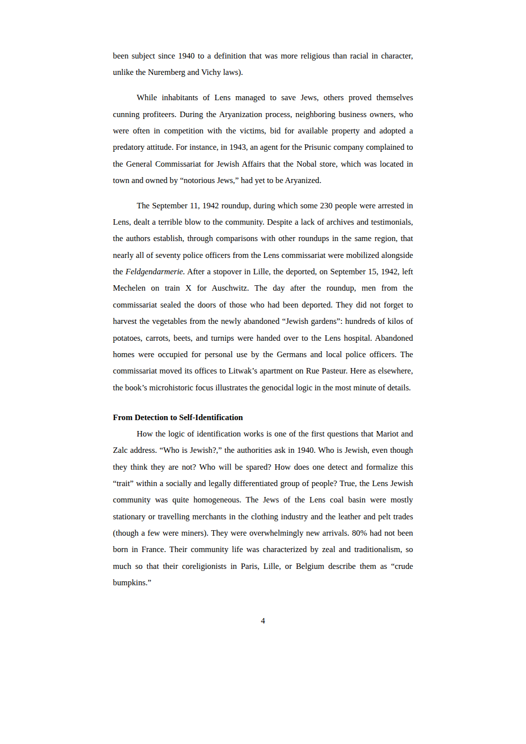been subject since 1940 to a definition that was more religious than racial in character, unlike the Nuremberg and Vichy laws).
While inhabitants of Lens managed to save Jews, others proved themselves cunning profiteers. During the Aryanization process, neighboring business owners, who were often in competition with the victims, bid for available property and adopted a predatory attitude. For instance, in 1943, an agent for the Prisunic company complained to the General Commissariat for Jewish Affairs that the Nobal store, which was located in town and owned by “notorious Jews,” had yet to be Aryanized.
The September 11, 1942 roundup, during which some 230 people were arrested in Lens, dealt a terrible blow to the community. Despite a lack of archives and testimonials, the authors establish, through comparisons with other roundups in the same region, that nearly all of seventy police officers from the Lens commissariat were mobilized alongside the Feldgendarmerie. After a stopover in Lille, the deported, on September 15, 1942, left Mechelen on train X for Auschwitz. The day after the roundup, men from the commissariat sealed the doors of those who had been deported. They did not forget to harvest the vegetables from the newly abandoned “Jewish gardens”: hundreds of kilos of potatoes, carrots, beets, and turnips were handed over to the Lens hospital. Abandoned homes were occupied for personal use by the Germans and local police officers. The commissariat moved its offices to Litwak’s apartment on Rue Pasteur. Here as elsewhere, the book’s microhistoric focus illustrates the genocidal logic in the most minute of details.
From Detection to Self-Identification
How the logic of identification works is one of the first questions that Mariot and Zalc address. “Who is Jewish?,” the authorities ask in 1940. Who is Jewish, even though they think they are not? Who will be spared? How does one detect and formalize this “trait” within a socially and legally differentiated group of people? True, the Lens Jewish community was quite homogeneous. The Jews of the Lens coal basin were mostly stationary or travelling merchants in the clothing industry and the leather and pelt trades (though a few were miners). They were overwhelmingly new arrivals. 80% had not been born in France. Their community life was characterized by zeal and traditionalism, so much so that their coreligionists in Paris, Lille, or Belgium describe them as “crude bumpkins.”
4